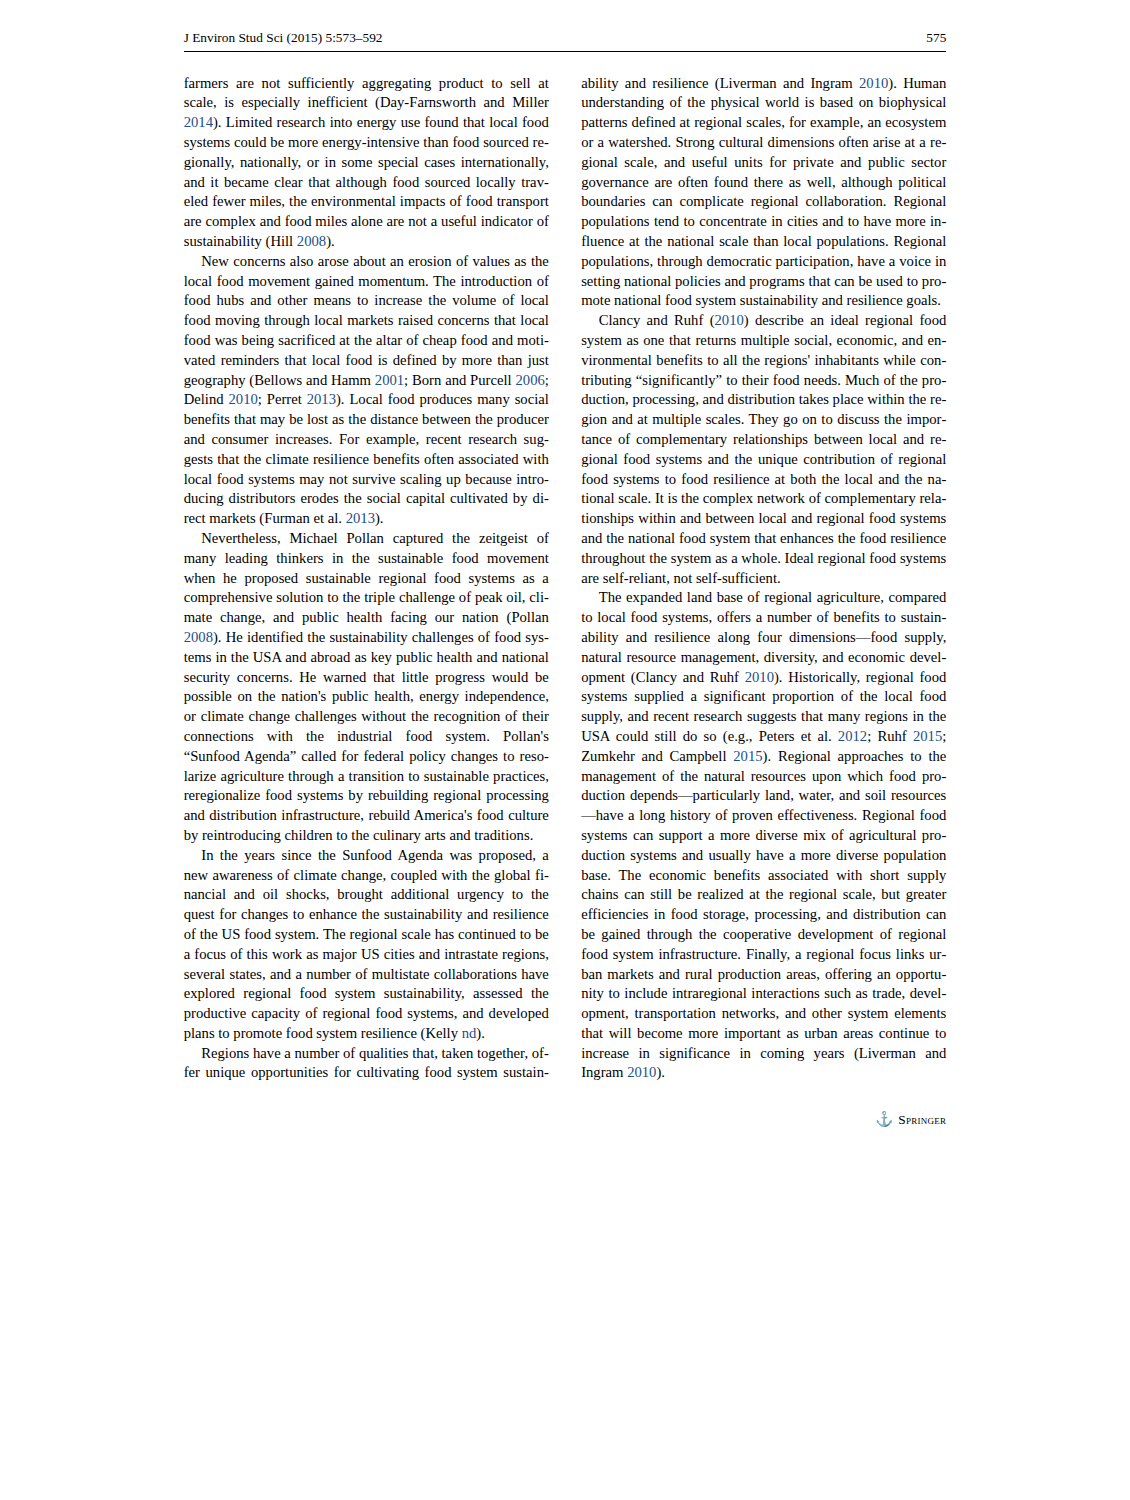J Environ Stud Sci (2015) 5:573–592 575
farmers are not sufficiently aggregating product to sell at scale, is especially inefficient (Day-Farnsworth and Miller 2014). Limited research into energy use found that local food systems could be more energy-intensive than food sourced regionally, nationally, or in some special cases internationally, and it became clear that although food sourced locally traveled fewer miles, the environmental impacts of food transport are complex and food miles alone are not a useful indicator of sustainability (Hill 2008).
New concerns also arose about an erosion of values as the local food movement gained momentum. The introduction of food hubs and other means to increase the volume of local food moving through local markets raised concerns that local food was being sacrificed at the altar of cheap food and motivated reminders that local food is defined by more than just geography (Bellows and Hamm 2001; Born and Purcell 2006; Delind 2010; Perret 2013). Local food produces many social benefits that may be lost as the distance between the producer and consumer increases. For example, recent research suggests that the climate resilience benefits often associated with local food systems may not survive scaling up because introducing distributors erodes the social capital cultivated by direct markets (Furman et al. 2013).
Nevertheless, Michael Pollan captured the zeitgeist of many leading thinkers in the sustainable food movement when he proposed sustainable regional food systems as a comprehensive solution to the triple challenge of peak oil, climate change, and public health facing our nation (Pollan 2008). He identified the sustainability challenges of food systems in the USA and abroad as key public health and national security concerns. He warned that little progress would be possible on the nation's public health, energy independence, or climate change challenges without the recognition of their connections with the industrial food system. Pollan's “Sunfood Agenda” called for federal policy changes to resolarize agriculture through a transition to sustainable practices, reregionalize food systems by rebuilding regional processing and distribution infrastructure, rebuild America's food culture by reintroducing children to the culinary arts and traditions.
In the years since the Sunfood Agenda was proposed, a new awareness of climate change, coupled with the global financial and oil shocks, brought additional urgency to the quest for changes to enhance the sustainability and resilience of the US food system. The regional scale has continued to be a focus of this work as major US cities and intrastate regions, several states, and a number of multistate collaborations have explored regional food system sustainability, assessed the productive capacity of regional food systems, and developed plans to promote food system resilience (Kelly nd).
Regions have a number of qualities that, taken together, offer unique opportunities for cultivating food system sustainability and resilience (Liverman and Ingram 2010). Human understanding of the physical world is based on biophysical patterns defined at regional scales, for example, an ecosystem or a watershed. Strong cultural dimensions often arise at a regional scale, and useful units for private and public sector governance are often found there as well, although political boundaries can complicate regional collaboration. Regional populations tend to concentrate in cities and to have more influence at the national scale than local populations. Regional populations, through democratic participation, have a voice in setting national policies and programs that can be used to promote national food system sustainability and resilience goals.
Clancy and Ruhf (2010) describe an ideal regional food system as one that returns multiple social, economic, and environmental benefits to all the regions' inhabitants while contributing “significantly” to their food needs. Much of the production, processing, and distribution takes place within the region and at multiple scales. They go on to discuss the importance of complementary relationships between local and regional food systems and the unique contribution of regional food systems to food resilience at both the local and the national scale. It is the complex network of complementary relationships within and between local and regional food systems and the national food system that enhances the food resilience throughout the system as a whole. Ideal regional food systems are self-reliant, not self-sufficient.
The expanded land base of regional agriculture, compared to local food systems, offers a number of benefits to sustainability and resilience along four dimensions—food supply, natural resource management, diversity, and economic development (Clancy and Ruhf 2010). Historically, regional food systems supplied a significant proportion of the local food supply, and recent research suggests that many regions in the USA could still do so (e.g., Peters et al. 2012; Ruhf 2015; Zumkehr and Campbell 2015). Regional approaches to the management of the natural resources upon which food production depends—particularly land, water, and soil resources—have a long history of proven effectiveness. Regional food systems can support a more diverse mix of agricultural production systems and usually have a more diverse population base. The economic benefits associated with short supply chains can still be realized at the regional scale, but greater efficiencies in food storage, processing, and distribution can be gained through the cooperative development of regional food system infrastructure. Finally, a regional focus links urban markets and rural production areas, offering an opportunity to include intraregional interactions such as trade, development, transportation networks, and other system elements that will become more important as urban areas continue to increase in significance in coming years (Liverman and Ingram 2010).
⚓Springer